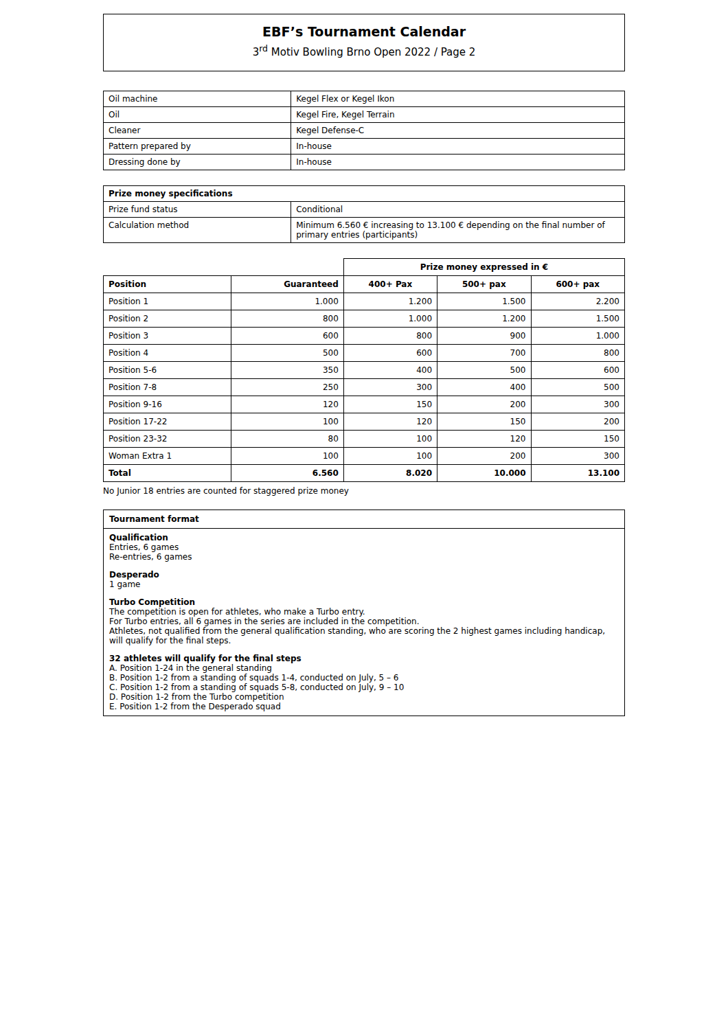EBF’s Tournament Calendar
3rd Motiv Bowling Brno Open 2022 / Page 2
| Oil machine | Kegel Flex or Kegel Ikon |
| Oil | Kegel Fire, Kegel Terrain |
| Cleaner | Kegel Defense-C |
| Pattern prepared by | In-house |
| Dressing done by | In-house |
| Prize money specifications |
| Prize fund status | Conditional |
| Calculation method | Minimum 6.560 € increasing to 13.100 € depending on the final number of primary entries (participants) |
| | | Prize money expressed in € |
| Position | Guaranteed | 400+ Pax | 500+ pax | 600+ pax |
| Position 1 | 1.000 | 1.200 | 1.500 | 2.200 |
| Position 2 | 800 | 1.000 | 1.200 | 1.500 |
| Position 3 | 600 | 800 | 900 | 1.000 |
| Position 4 | 500 | 600 | 700 | 800 |
| Position 5-6 | 350 | 400 | 500 | 600 |
| Position 7-8 | 250 | 300 | 400 | 500 |
| Position 9-16 | 120 | 150 | 200 | 300 |
| Position 17-22 | 100 | 120 | 150 | 200 |
| Position 23-32 | 80 | 100 | 120 | 150 |
| Woman Extra 1 | 100 | 100 | 200 | 300 |
| Total | 6.560 | 8.020 | 10.000 | 13.100 |
No Junior 18 entries are counted for staggered prize money
| Tournament format |
| Qualification Entries, 6 games Re-entries, 6 games Desperado 1 game Turbo Competition The competition is open for athletes, who make a Turbo entry. For Turbo entries, all 6 games in the series are included in the competition. Athletes, not qualified from the general qualification standing, who are scoring the 2 highest games including handicap, will qualify for the final steps. 32 athletes will qualify for the final steps A. Position 1-24 in the general standing B. Position 1-2 from a standing of squads 1-4, conducted on July, 5 – 6 C. Position 1-2 from a standing of squads 5-8, conducted on July, 9 – 10 D. Position 1-2 from the Turbo competition E. Position 1-2 from the Desperado squad |